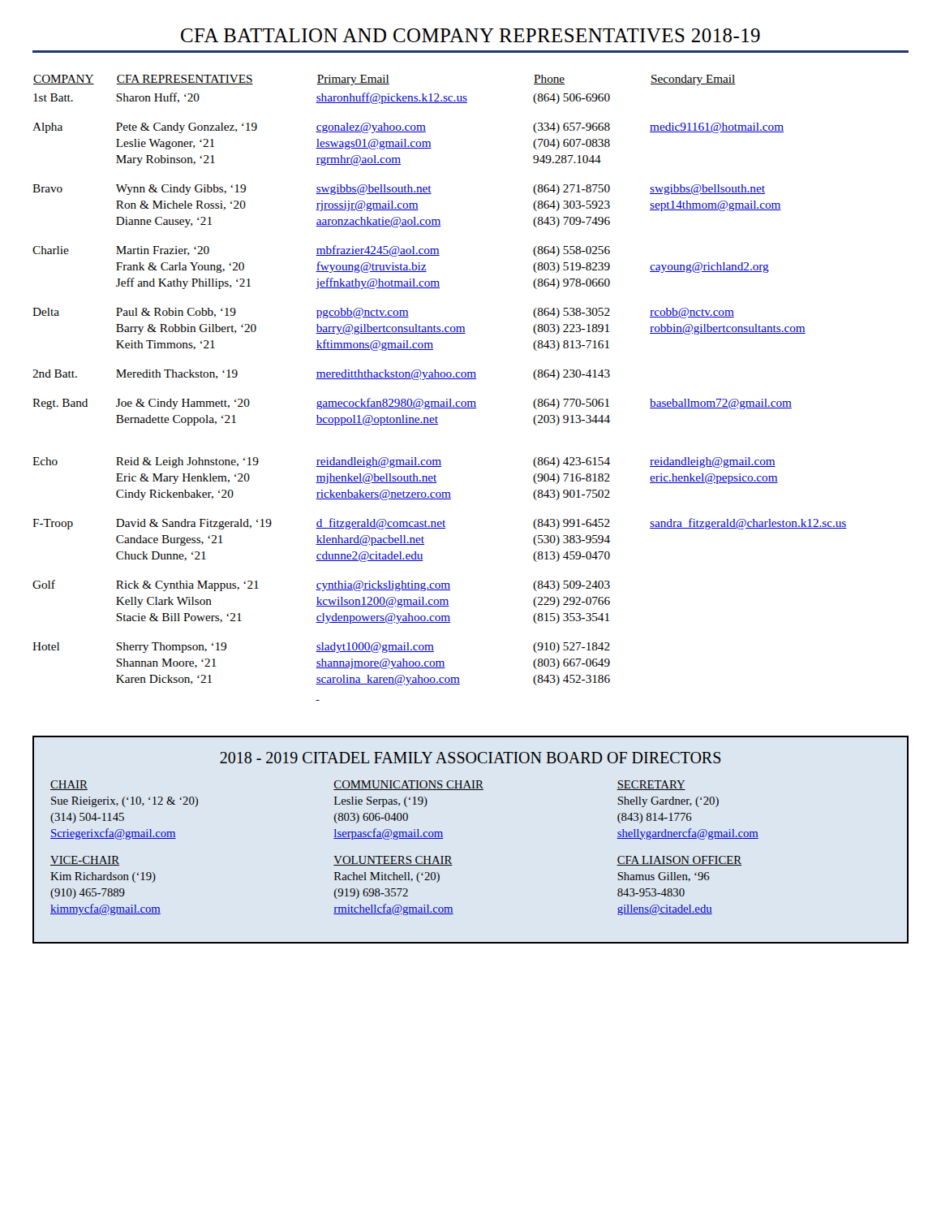CFA BATTALION AND COMPANY REPRESENTATIVES 2018-19
| COMPANY | CFA REPRESENTATIVES | Primary Email | Phone | Secondary Email |
| --- | --- | --- | --- | --- |
| 1st Batt. | Sharon Huff, ‘20 | sharonhuff@pickens.k12.sc.us | (864) 506-6960 | |
| Alpha | Pete & Candy Gonzalez, ‘19 | cgonalez@yahoo.com | (334) 657-9668 | medic91161@hotmail.com |
| | Leslie Wagoner, ‘21 | leswags01@gmail.com | (704) 607-0838 | |
| | Mary Robinson, ‘21 | rgrmhr@aol.com | 949.287.1044 | |
| Bravo | Wynn & Cindy Gibbs, ‘19 | swgibbs@bellsouth.net | (864) 271-8750 | swgibbs@bellsouth.net |
| | Ron & Michele Rossi, ‘20 | rjrossijr@gmail.com | (864) 303-5923 | sept14thmom@gmail.com |
| | Dianne Causey, ‘21 | aaronzachkatie@aol.com | (843) 709-7496 | |
| Charlie | Martin Frazier, ‘20 | mbfrazier4245@aol.com | (864) 558-0256 | |
| | Frank & Carla Young, ‘20 | fwyoung@truvista.biz | (803) 519-8239 | cayoung@richland2.org |
| | Jeff and Kathy Phillips, ‘21 | jeffnkathy@hotmail.com | (864) 978-0660 | |
| Delta | Paul & Robin Cobb, ‘19 | pgcobb@nctv.com | (864) 538-3052 | rcobb@nctv.com |
| | Barry & Robbin Gilbert, ‘20 | barry@gilbertconsultants.com | (803) 223-1891 | robbin@gilbertconsultants.com |
| | Keith Timmons, ‘21 | kftimmons@gmail.com | (843) 813-7161 | |
| 2nd Batt. | Meredith Thackston, ‘19 | mereditththackston@yahoo.com | (864) 230-4143 | |
| Regt. Band | Joe & Cindy Hammett, ‘20 | gamecockfan82980@gmail.com | (864) 770-5061 | baseballmom72@gmail.com |
| | Bernadette Coppola, ‘21 | bcoppol1@optonline.net | (203) 913-3444 | |
| Echo | Reid & Leigh Johnstone, ‘19 | reidandleigh@gmail.com | (864) 423-6154 | reidandleigh@gmail.com |
| | Eric & Mary Henklem, ‘20 | mjhenkel@bellsouth.net | (904) 716-8182 | eric.henkel@pepsico.com |
| | Cindy Rickenbaker, ‘20 | rickenbakers@netzero.com | (843) 901-7502 | |
| F-Troop | David & Sandra Fitzgerald, ‘19 | d_fitzgerald@comcast.net | (843) 991-6452 | sandra_fitzgerald@charleston.k12.sc.us |
| | Candace Burgess, ‘21 | klenhard@pacbell.net | (530) 383-9594 | |
| | Chuck Dunne, ‘21 | cdunne2@citadel.edu | (813) 459-0470 | |
| Golf | Rick & Cynthia Mappus, ‘21 | cynthia@rickslighting.com | (843) 509-2403 | |
| | Kelly Clark Wilson | kcwilson1200@gmail.com | (229) 292-0766 | |
| | Stacie & Bill Powers, ‘21 | clydenpowers@yahoo.com | (815) 353-3541 | |
| Hotel | Sherry Thompson, ‘19 | sladyt1000@gmail.com | (910) 527-1842 | |
| | Shannan Moore, ‘21 | shannajmore@yahoo.com | (803) 667-0649 | |
| | Karen Dickson, ‘21 | scarolina_karen@yahoo.com | (843) 452-3186 | |
2018 - 2019 CITADEL FAMILY ASSOCIATION BOARD OF DIRECTORS
| CHAIR Sue Rieigerix, (‘10, ‘12 & ‘20) (314) 504-1145 Scriegerixcfa@gmail.com | COMMUNICATIONS CHAIR Leslie Serpas, (‘19) (803) 606-0400 lserpascfa@gmail.com | SECRETARY Shelly Gardner, (‘20) (843) 814-1776 shellygardnercfa@gmail.com |
| VICE-CHAIR Kim Richardson (‘19) (910) 465-7889 kimmycfa@gmail.com | VOLUNTEERS CHAIR Rachel Mitchell, (‘20) (919) 698-3572 rmitchellcfa@gmail.com | CFA LIAISON OFFICER Shamus Gillen, ‘96 843-953-4830 gillens@citadel.edu |